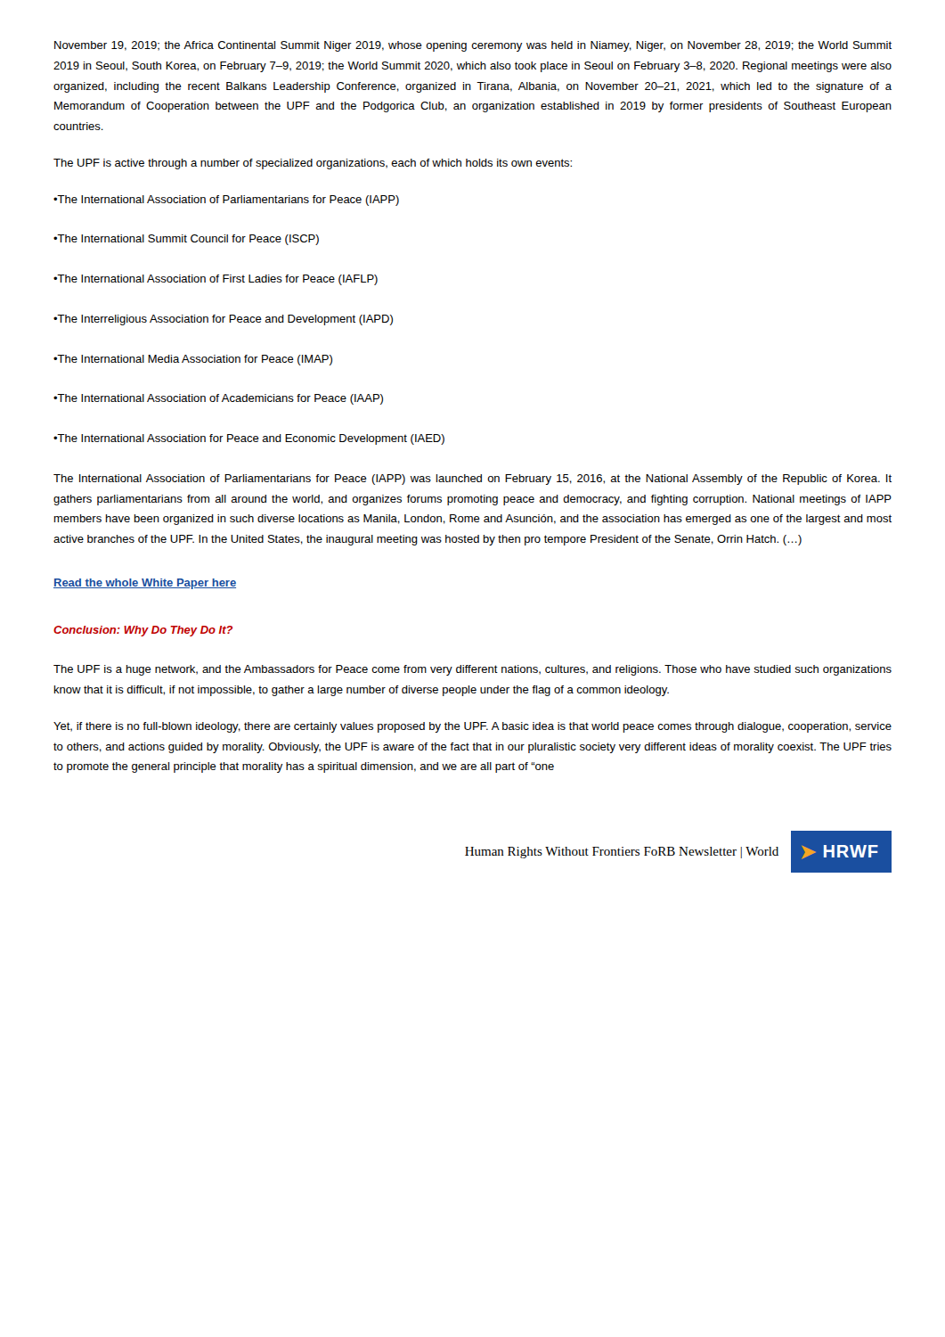November 19, 2019; the Africa Continental Summit Niger 2019, whose opening ceremony was held in Niamey, Niger, on November 28, 2019; the World Summit 2019 in Seoul, South Korea, on February 7–9, 2019; the World Summit 2020, which also took place in Seoul on February 3–8, 2020. Regional meetings were also organized, including the recent Balkans Leadership Conference, organized in Tirana, Albania, on November 20–21, 2021, which led to the signature of a Memorandum of Cooperation between the UPF and the Podgorica Club, an organization established in 2019 by former presidents of Southeast European countries.
The UPF is active through a number of specialized organizations, each of which holds its own events:
•The International Association of Parliamentarians for Peace (IAPP)
•The International Summit Council for Peace (ISCP)
•The International Association of First Ladies for Peace (IAFLP)
•The Interreligious Association for Peace and Development (IAPD)
•The International Media Association for Peace (IMAP)
•The International Association of Academicians for Peace (IAAP)
•The International Association for Peace and Economic Development (IAED)
The International Association of Parliamentarians for Peace (IAPP) was launched on February 15, 2016, at the National Assembly of the Republic of Korea. It gathers parliamentarians from all around the world, and organizes forums promoting peace and democracy, and fighting corruption. National meetings of IAPP members have been organized in such diverse locations as Manila, London, Rome and Asunción, and the association has emerged as one of the largest and most active branches of the UPF. In the United States, the inaugural meeting was hosted by then pro tempore President of the Senate, Orrin Hatch. (…)
Read the whole White Paper here
Conclusion: Why Do They Do It?
The UPF is a huge network, and the Ambassadors for Peace come from very different nations, cultures, and religions. Those who have studied such organizations know that it is difficult, if not impossible, to gather a large number of diverse people under the flag of a common ideology.
Yet, if there is no full-blown ideology, there are certainly values proposed by the UPF. A basic idea is that world peace comes through dialogue, cooperation, service to others, and actions guided by morality. Obviously, the UPF is aware of the fact that in our pluralistic society very different ideas of morality coexist. The UPF tries to promote the general principle that morality has a spiritual dimension, and we are all part of “one
Human Rights Without Frontiers FoRB Newsletter | World ➤HRWF